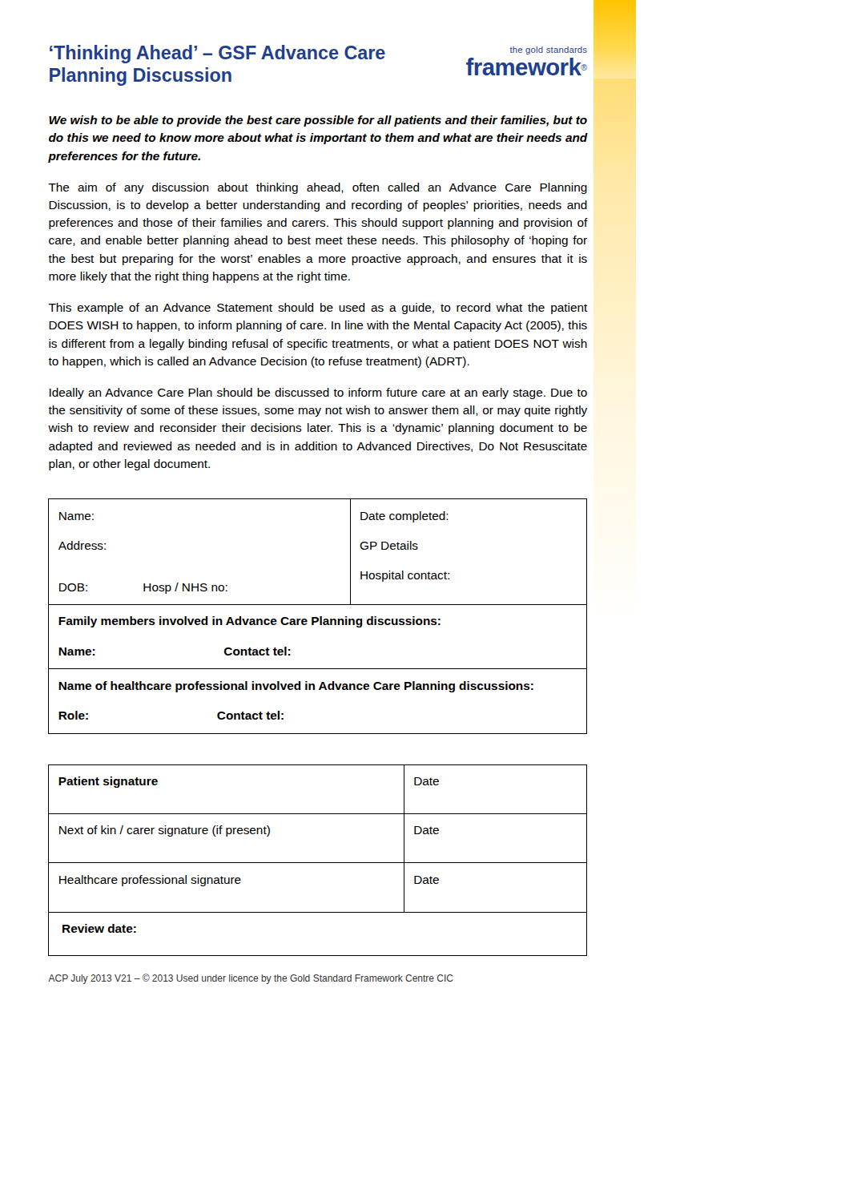‘Thinking Ahead’ – GSF Advance Care Planning Discussion
the gold standards framework®
We wish to be able to provide the best care possible for all patients and their families, but to do this we need to know more about what is important to them and what are their needs and preferences for the future.
The aim of any discussion about thinking ahead, often called an Advance Care Planning Discussion, is to develop a better understanding and recording of peoples’ priorities, needs and preferences and those of their families and carers. This should support planning and provision of care, and enable better planning ahead to best meet these needs. This philosophy of ‘hoping for the best but preparing for the worst’ enables a more proactive approach, and ensures that it is more likely that the right thing happens at the right time.
This example of an Advance Statement should be used as a guide, to record what the patient DOES WISH to happen, to inform planning of care. In line with the Mental Capacity Act (2005), this is different from a legally binding refusal of specific treatments, or what a patient DOES NOT wish to happen, which is called an Advance Decision (to refuse treatment) (ADRT).
Ideally an Advance Care Plan should be discussed to inform future care at an early stage. Due to the sensitivity of some of these issues, some may not wish to answer them all, or may quite rightly wish to review and reconsider their decisions later. This is a ‘dynamic’ planning document to be adapted and reviewed as needed and is in addition to Advanced Directives, Do Not Resuscitate plan, or other legal document.
| Name: Address: DOB: Hosp / NHS no: | Date completed: GP Details Hospital contact: |
| Family members involved in Advance Care Planning discussions: Name: Contact tel: |
| Name of healthcare professional involved in Advance Care Planning discussions: Role: Contact tel: |
| Patient signature | Date |
| Next of kin / carer signature (if present) | Date |
| Healthcare professional signature | Date |
| Review date: |
ACP July 2013 V21 – © 2013 Used under licence by the Gold Standard Framework Centre CIC